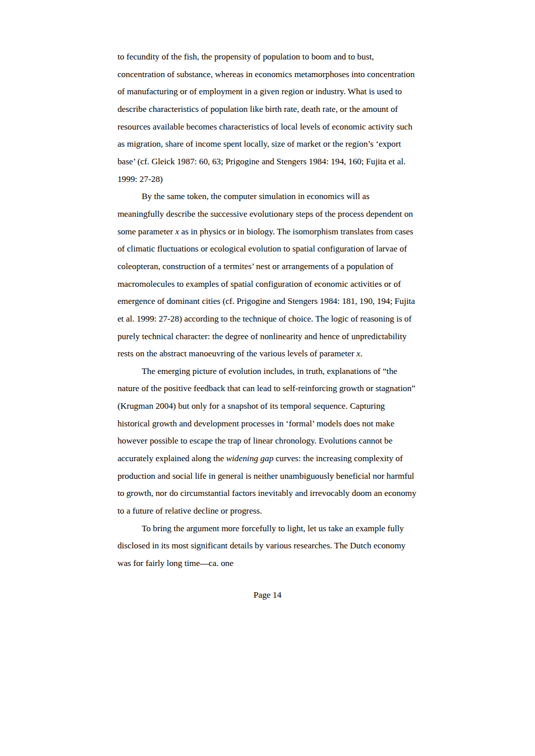to fecundity of the fish, the propensity of population to boom and to bust, concentration of substance, whereas in economics metamorphoses into concentration of manufacturing or of employment in a given region or industry. What is used to describe characteristics of population like birth rate, death rate, or the amount of resources available becomes characteristics of local levels of economic activity such as migration, share of income spent locally, size of market or the region’s ‘export base’ (cf. Gleick 1987: 60, 63; Prigogine and Stengers 1984: 194, 160; Fujita et al. 1999: 27-28)
By the same token, the computer simulation in economics will as meaningfully describe the successive evolutionary steps of the process dependent on some parameter x as in physics or in biology. The isomorphism translates from cases of climatic fluctuations or ecological evolution to spatial configuration of larvae of coleopteran, construction of a termites’ nest or arrangements of a population of macromolecules to examples of spatial configuration of economic activities or of emergence of dominant cities (cf. Prigogine and Stengers 1984: 181, 190, 194; Fujita et al. 1999: 27-28) according to the technique of choice. The logic of reasoning is of purely technical character: the degree of nonlinearity and hence of unpredictability rests on the abstract manoeuvring of the various levels of parameter x.
The emerging picture of evolution includes, in truth, explanations of “the nature of the positive feedback that can lead to self-reinforcing growth or stagnation” (Krugman 2004) but only for a snapshot of its temporal sequence. Capturing historical growth and development processes in ‘formal’ models does not make however possible to escape the trap of linear chronology. Evolutions cannot be accurately explained along the widening gap curves: the increasing complexity of production and social life in general is neither unambiguously beneficial nor harmful to growth, nor do circumstantial factors inevitably and irrevocably doom an economy to a future of relative decline or progress.
To bring the argument more forcefully to light, let us take an example fully disclosed in its most significant details by various researches. The Dutch economy was for fairly long time—ca. one
Page 14